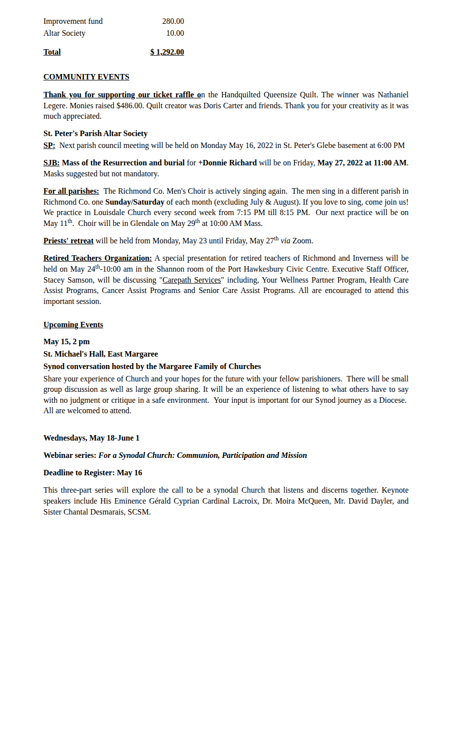| Improvement fund | 280.00 |
| Altar Society | 10.00 |
| Total | $ 1,292.00 |
COMMUNITY EVENTS
Thank you for supporting our ticket raffle on the Handquilted Queensize Quilt. The winner was Nathaniel Legere. Monies raised $486.00. Quilt creator was Doris Carter and friends. Thank you for your creativity as it was much appreciated.
St. Peter's Parish Altar Society
SP: Next parish council meeting will be held on Monday May 16, 2022 in St. Peter's Glebe basement at 6:00 PM
SJB: Mass of the Resurrection and burial for +Donnie Richard will be on Friday, May 27, 2022 at 11:00 AM. Masks suggested but not mandatory.
For all parishes: The Richmond Co. Men's Choir is actively singing again. The men sing in a different parish in Richmond Co. one Sunday/Saturday of each month (excluding July & August). If you love to sing, come join us! We practice in Louisdale Church every second week from 7:15 PM till 8:15 PM. Our next practice will be on May 11th. Choir will be in Glendale on May 29th at 10:00 AM Mass.
Priests' retreat will be held from Monday, May 23 until Friday, May 27th via Zoom.
Retired Teachers Organization: A special presentation for retired teachers of Richmond and Inverness will be held on May 24th-10:00 am in the Shannon room of the Port Hawkesbury Civic Centre. Executive Staff Officer, Stacey Samson, will be discussing "Carepath Services" including, Your Wellness Partner Program, Health Care Assist Programs, Cancer Assist Programs and Senior Care Assist Programs. All are encouraged to attend this important session.
Upcoming Events
May 15, 2 pm
St. Michael's Hall, East Margaree
Synod conversation hosted by the Margaree Family of Churches
Share your experience of Church and your hopes for the future with your fellow parishioners. There will be small group discussion as well as large group sharing. It will be an experience of listening to what others have to say with no judgment or critique in a safe environment. Your input is important for our Synod journey as a Diocese. All are welcomed to attend.
Wednesdays, May 18-June 1
Webinar series: For a Synodal Church: Communion, Participation and Mission
Deadline to Register: May 16
This three-part series will explore the call to be a synodal Church that listens and discerns together. Keynote speakers include His Eminence Gérald Cyprian Cardinal Lacroix, Dr. Moira McQueen, Mr. David Dayler, and Sister Chantal Desmarais, SCSM.